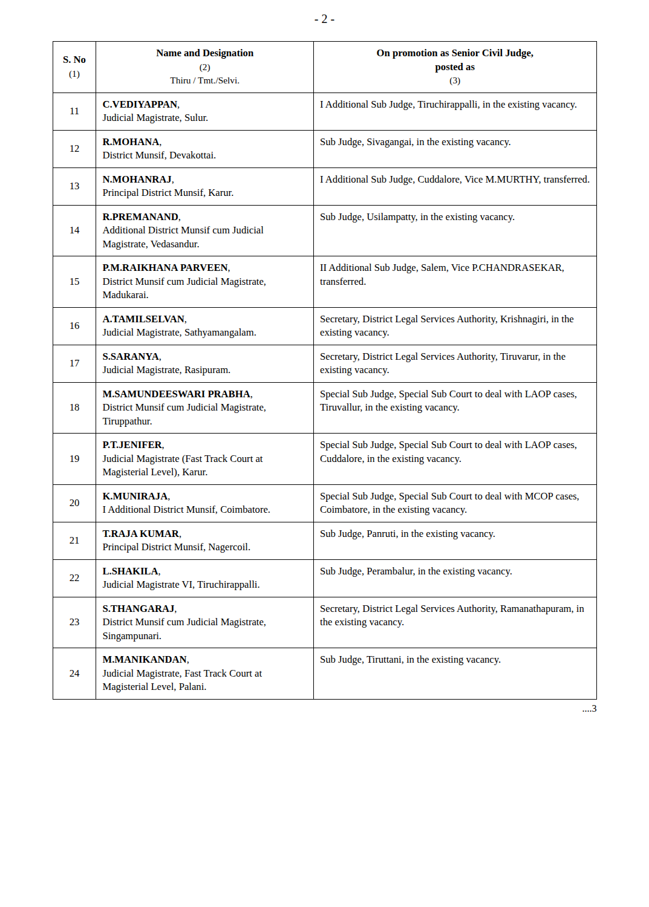- 2 -
| S. No (1) | Name and Designation (2) Thiru / Tmt./Selvi. | On promotion as Senior Civil Judge, posted as (3) |
| --- | --- | --- |
| 11 | C.VEDIYAPPAN , Judicial Magistrate, Sulur. | I Additional Sub Judge, Tiruchirappalli, in the existing vacancy. |
| 12 | R.MOHANA , District Munsif, Devakottai. | Sub Judge, Sivagangai, in the existing vacancy. |
| 13 | N.MOHANRAJ , Principal District Munsif, Karur. | I Additional Sub Judge, Cuddalore, Vice M.MURTHY, transferred. |
| 14 | R.PREMANAND , Additional District Munsif cum Judicial Magistrate, Vedasandur. | Sub Judge, Usilampatty, in the existing vacancy. |
| 15 | P.M.RAIKHANA PARVEEN , District Munsif cum Judicial Magistrate, Madukarai. | II Additional Sub Judge, Salem, Vice P.CHANDRASEKAR, transferred. |
| 16 | A.TAMILSELVAN , Judicial Magistrate, Sathyamangalam. | Secretary, District Legal Services Authority, Krishnagiri, in the existing vacancy. |
| 17 | S.SARANYA , Judicial Magistrate, Rasipuram. | Secretary, District Legal Services Authority, Tiruvarur, in the existing vacancy. |
| 18 | M.SAMUNDEESWARI PRABHA , District Munsif cum Judicial Magistrate, Tiruppathur. | Special Sub Judge, Special Sub Court to deal with LAOP cases, Tiruvallur, in the existing vacancy. |
| 19 | P.T.JENIFER , Judicial Magistrate (Fast Track Court at Magisterial Level), Karur. | Special Sub Judge, Special Sub Court to deal with LAOP cases, Cuddalore, in the existing vacancy. |
| 20 | K.MUNIRAJA , I Additional District Munsif, Coimbatore. | Special Sub Judge, Special Sub Court to deal with MCOP cases, Coimbatore, in the existing vacancy. |
| 21 | T.RAJA KUMAR , Principal District Munsif, Nagercoil. | Sub Judge, Panruti, in the existing vacancy. |
| 22 | L.SHAKILA , Judicial Magistrate VI, Tiruchirappalli. | Sub Judge, Perambalur, in the existing vacancy. |
| 23 | S.THANGARAJ , District Munsif cum Judicial Magistrate, Singampunari. | Secretary, District Legal Services Authority, Ramanathapuram, in the existing vacancy. |
| 24 | M.MANIKANDAN , Judicial Magistrate, Fast Track Court at Magisterial Level, Palani. | Sub Judge, Tiruttani, in the existing vacancy. |
....3